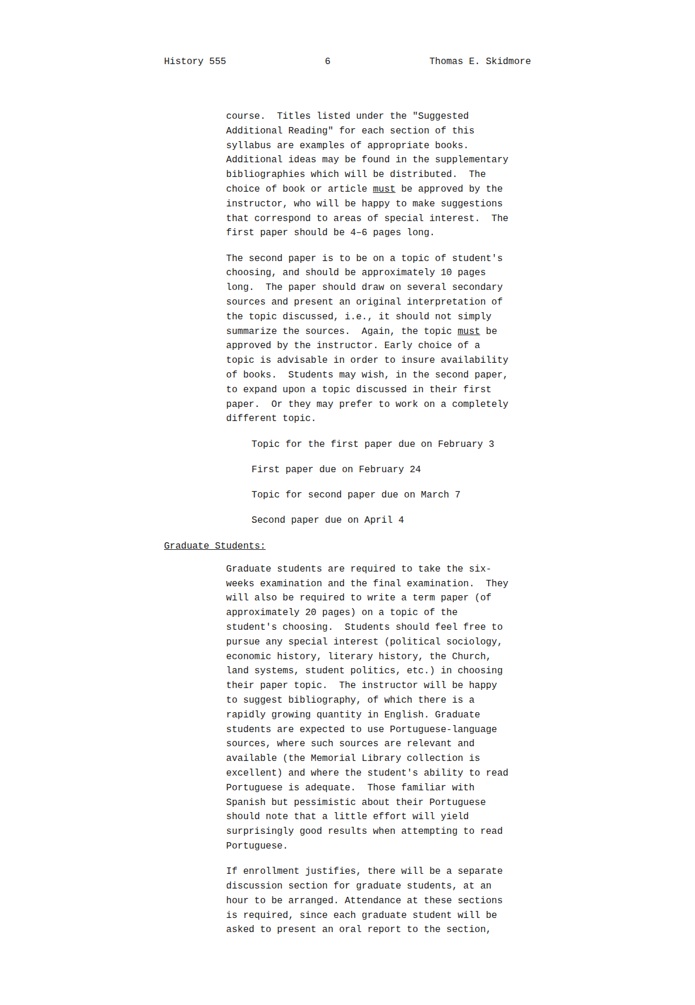History 555 6 Thomas E. Skidmore
course. Titles listed under the "Suggested Additional Reading" for each section of this syllabus are examples of appropriate books. Additional ideas may be found in the supplementary bibliographies which will be distributed. The choice of book or article must be approved by the instructor, who will be happy to make suggestions that correspond to areas of special interest. The first paper should be 4–6 pages long.
The second paper is to be on a topic of student's choosing, and should be approximately 10 pages long. The paper should draw on several secondary sources and present an original interpretation of the topic discussed, i.e., it should not simply summarize the sources. Again, the topic must be approved by the instructor. Early choice of a topic is advisable in order to insure availability of books. Students may wish, in the second paper, to expand upon a topic discussed in their first paper. Or they may prefer to work on a completely different topic.
Topic for the first paper due on February 3
First paper due on February 24
Topic for second paper due on March 7
Second paper due on April 4
Graduate Students:
Graduate students are required to take the six-weeks examination and the final examination. They will also be required to write a term paper (of approximately 20 pages) on a topic of the student's choosing. Students should feel free to pursue any special interest (political sociology, economic history, literary history, the Church, land systems, student politics, etc.) in choosing their paper topic. The instructor will be happy to suggest bibliography, of which there is a rapidly growing quantity in English. Graduate students are expected to use Portuguese-language sources, where such sources are relevant and available (the Memorial Library collection is excellent) and where the student's ability to read Portuguese is adequate. Those familiar with Spanish but pessimistic about their Portuguese should note that a little effort will yield surprisingly good results when attempting to read Portuguese.
If enrollment justifies, there will be a separate discussion section for graduate students, at an hour to be arranged. Attendance at these sections is required, since each graduate student will be asked to present an oral report to the section,